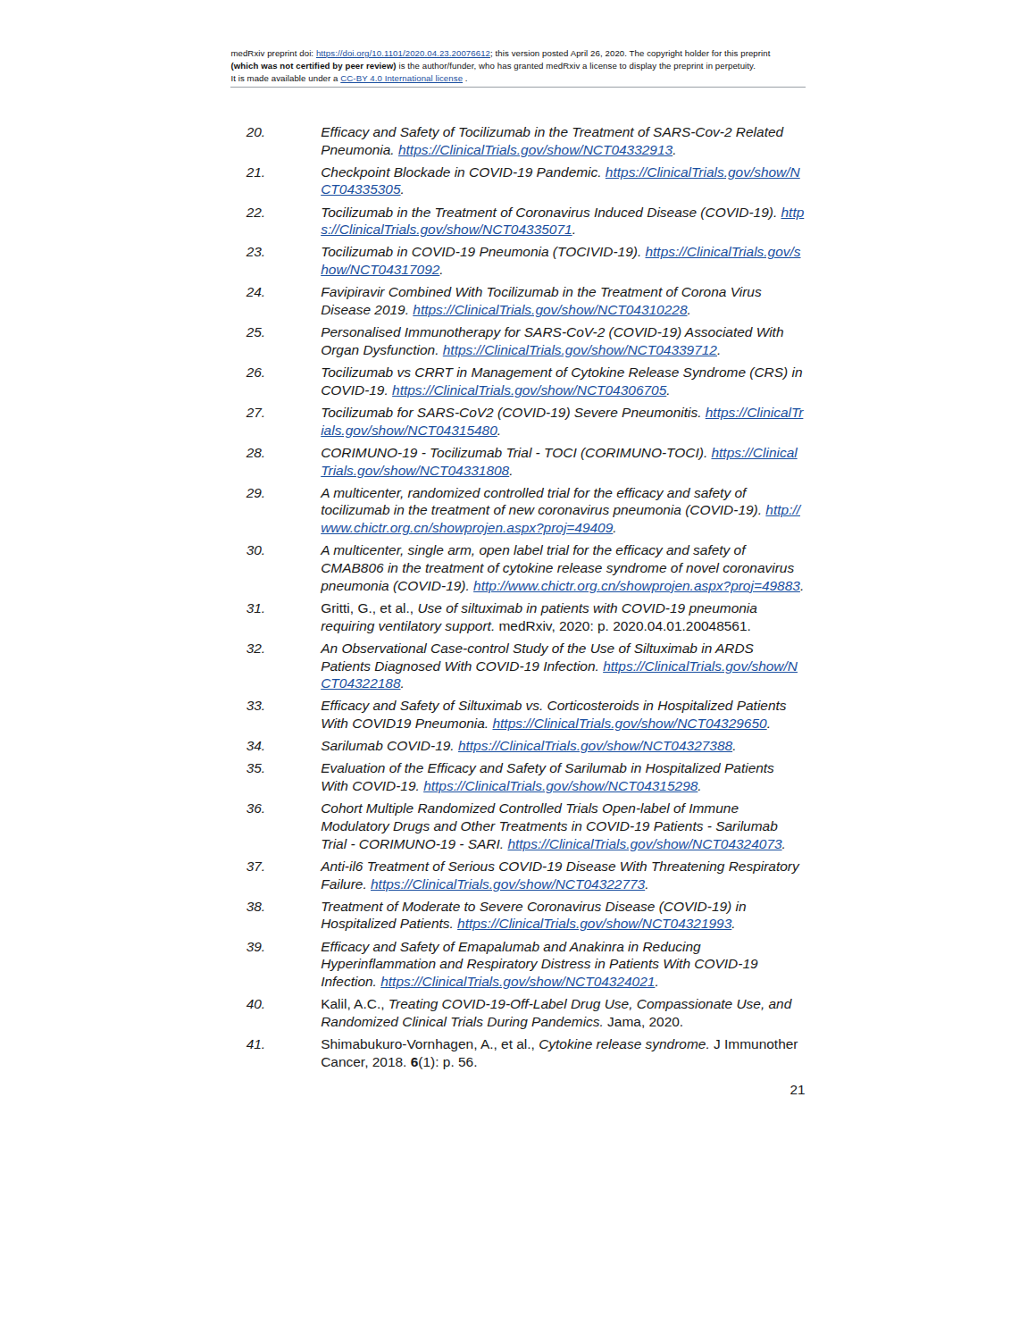medRxiv preprint doi: https://doi.org/10.1101/2020.04.23.20076612; this version posted April 26, 2020. The copyright holder for this preprint (which was not certified by peer review) is the author/funder, who has granted medRxiv a license to display the preprint in perpetuity. It is made available under a CC-BY 4.0 International license .
20. Efficacy and Safety of Tocilizumab in the Treatment of SARS-Cov-2 Related Pneumonia. https://ClinicalTrials.gov/show/NCT04332913.
21. Checkpoint Blockade in COVID-19 Pandemic. https://ClinicalTrials.gov/show/NCT04335305.
22. Tocilizumab in the Treatment of Coronavirus Induced Disease (COVID-19). https://ClinicalTrials.gov/show/NCT04335071.
23. Tocilizumab in COVID-19 Pneumonia (TOCIVID-19). https://ClinicalTrials.gov/show/NCT04317092.
24. Favipiravir Combined With Tocilizumab in the Treatment of Corona Virus Disease 2019. https://ClinicalTrials.gov/show/NCT04310228.
25. Personalised Immunotherapy for SARS-CoV-2 (COVID-19) Associated With Organ Dysfunction. https://ClinicalTrials.gov/show/NCT04339712.
26. Tocilizumab vs CRRT in Management of Cytokine Release Syndrome (CRS) in COVID-19. https://ClinicalTrials.gov/show/NCT04306705.
27. Tocilizumab for SARS-CoV2 (COVID-19) Severe Pneumonitis. https://ClinicalTrials.gov/show/NCT04315480.
28. CORIMUNO-19 - Tocilizumab Trial - TOCI (CORIMUNO-TOCI). https://ClinicalTrials.gov/show/NCT04331808.
29. A multicenter, randomized controlled trial for the efficacy and safety of tocilizumab in the treatment of new coronavirus pneumonia (COVID-19). http://www.chictr.org.cn/showprojen.aspx?proj=49409.
30. A multicenter, single arm, open label trial for the efficacy and safety of CMAB806 in the treatment of cytokine release syndrome of novel coronavirus pneumonia (COVID-19). http://www.chictr.org.cn/showprojen.aspx?proj=49883.
31. Gritti, G., et al., Use of siltuximab in patients with COVID-19 pneumonia requiring ventilatory support. medRxiv, 2020: p. 2020.04.01.20048561.
32. An Observational Case-control Study of the Use of Siltuximab in ARDS Patients Diagnosed With COVID-19 Infection. https://ClinicalTrials.gov/show/NCT04322188.
33. Efficacy and Safety of Siltuximab vs. Corticosteroids in Hospitalized Patients With COVID19 Pneumonia. https://ClinicalTrials.gov/show/NCT04329650.
34. Sarilumab COVID-19. https://ClinicalTrials.gov/show/NCT04327388.
35. Evaluation of the Efficacy and Safety of Sarilumab in Hospitalized Patients With COVID-19. https://ClinicalTrials.gov/show/NCT04315298.
36. Cohort Multiple Randomized Controlled Trials Open-label of Immune Modulatory Drugs and Other Treatments in COVID-19 Patients - Sarilumab Trial - CORIMUNO-19 - SARI. https://ClinicalTrials.gov/show/NCT04324073.
37. Anti-il6 Treatment of Serious COVID-19 Disease With Threatening Respiratory Failure. https://ClinicalTrials.gov/show/NCT04322773.
38. Treatment of Moderate to Severe Coronavirus Disease (COVID-19) in Hospitalized Patients. https://ClinicalTrials.gov/show/NCT04321993.
39. Efficacy and Safety of Emapalumab and Anakinra in Reducing Hyperinflammation and Respiratory Distress in Patients With COVID-19 Infection. https://ClinicalTrials.gov/show/NCT04324021.
40. Kalil, A.C., Treating COVID-19-Off-Label Drug Use, Compassionate Use, and Randomized Clinical Trials During Pandemics. Jama, 2020.
41. Shimabukuro-Vornhagen, A., et al., Cytokine release syndrome. J Immunother Cancer, 2018. 6(1): p. 56.
21